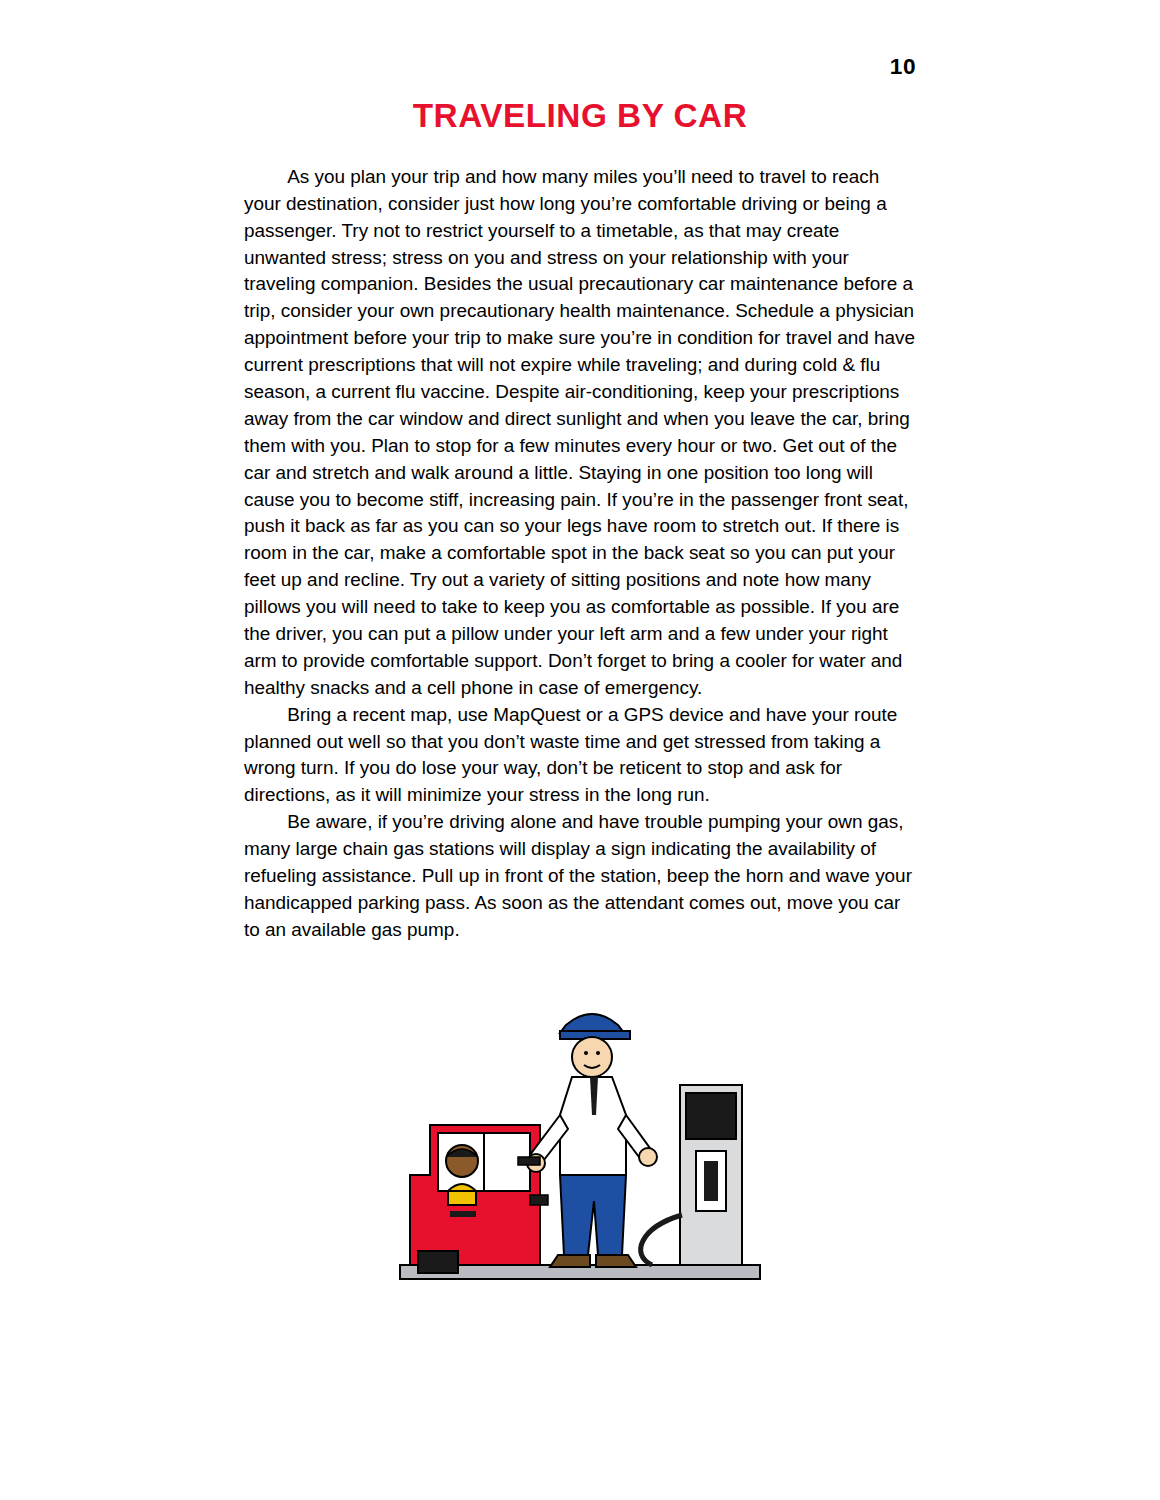10
TRAVELING BY CAR
As you plan your trip and how many miles you’ll need to travel to reach your destination, consider just how long you’re comfortable driving or being a passenger. Try not to restrict yourself to a timetable, as that may create unwanted stress; stress on you and stress on your relationship with your traveling companion. Besides the usual precautionary car maintenance before a trip, consider your own precautionary health maintenance. Schedule a physician appointment before your trip to make sure you’re in condition for travel and have current prescriptions that will not expire while traveling; and during cold & flu season, a current flu vaccine. Despite air-conditioning, keep your prescriptions away from the car window and direct sunlight and when you leave the car, bring them with you. Plan to stop for a few minutes every hour or two. Get out of the car and stretch and walk around a little. Staying in one position too long will cause you to become stiff, increasing pain. If you’re in the passenger front seat, push it back as far as you can so your legs have room to stretch out. If there is room in the car, make a comfortable spot in the back seat so you can put your feet up and recline. Try out a variety of sitting positions and note how many pillows you will need to take to keep you as comfortable as possible. If you are the driver, you can put a pillow under your left arm and a few under your right arm to provide comfortable support. Don’t forget to bring a cooler for water and healthy snacks and a cell phone in case of emergency.
Bring a recent map, use MapQuest or a GPS device and have your route planned out well so that you don’t waste time and get stressed from taking a wrong turn. If you do lose your way, don’t be reticent to stop and ask for directions, as it will minimize your stress in the long run.
Be aware, if you’re driving alone and have trouble pumping your own gas, many large chain gas stations will display a sign indicating the availability of refueling assistance. Pull up in front of the station, beep the horn and wave your handicapped parking pass. As soon as the attendant comes out, move you car to an available gas pump.